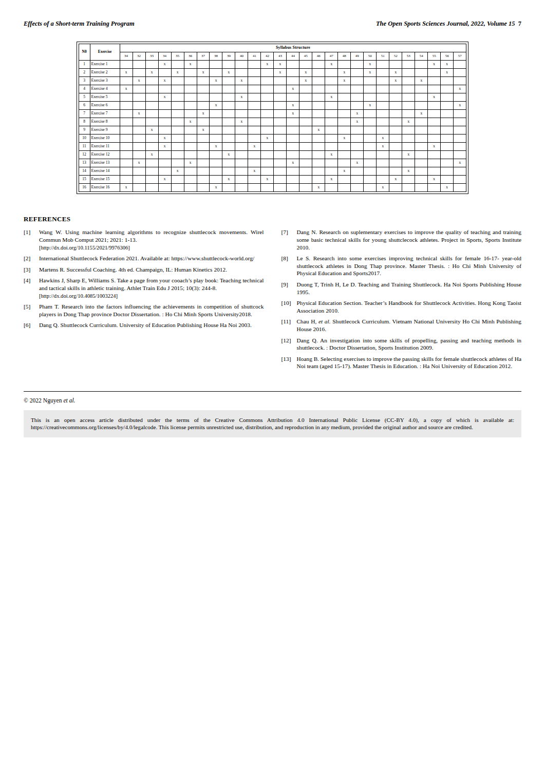Effects of a Short-term Training Program
The Open Sports Sciences Journal, 2022, Volume 15 7
| N0 | Exercise | Syllabus Structure |
| --- | --- | --- |
| 34 | 32 | 33 | 34 | 35 | 36 | 37 | 38 | 39 | 40 | 41 | 42 | 43 | 44 | 45 | 46 | 47 | 48 | 49 | 50 | 51 | 52 | 53 | 54 | 55 | 56 | 57 |
| 1 | Exercise 1 | | | | x | | x | | | | | | x | x | | | | x | | | x | | | | | x | x | |
| 2 | Exercise 2 | x | | x | | x | | x | | x | | | | x | | x | | | x | | x | | x | | | | x | |
| 3 | Exercise 3 | | x | | x | | | | x | | x | | | | | x | | | x | | | | x | | x | | | |
| 4 | Exercise 4 | x | | | | | | | | | | | | | x | | | | | | | | | | | | | x |
| 5 | Exercise 5 | | | | x | | | | | | x | | | | | | | x | | | | | | | | x | | |
| 6 | Exercise 6 | | | | | | | | x | | | | | | x | | | | | | x | | | | | | | x |
| 7 | Exercise 7 | | x | | | | | x | | | | | | | x | | | | | x | | | | | x | | | |
| 8 | Exercise 8 | | | | | | x | | | | x | | | | | | | | | x | | | | x | | | | |
| 9 | Exercise 9 | | | x | | | | x | | | | | | | | | x | | | | | | | | | | | |
| 10 | Exercise 10 | | | | x | | | | | | | | x | | | | | | x | | | x | | | | | | |
| 11 | Exercise 11 | | | | x | | | | x | | | x | | | | | | | | | | x | | | | x | | |
| 12 | Exercise 12 | | | x | | | | | | x | | | | | | | | x | | | | | | x | | | | |
| 13 | Exercise 13 | | x | | | | x | | | | | | | | x | | | | | x | | | | | | | | x |
| 14 | Exercise 14 | | | | | x | | | | | | x | | | | | | | x | | | | | x | | | | |
| 15 | Exercise 15 | | | | x | | | | | x | | | x | | | | | x | | | | | x | | | x | | |
| 16 | Exercise 16 | x | | | | | | | x | | | | | | | | x | | | | | x | | | | | x | |
REFERENCES
[1] Wang W. Using machine learning algorithms to recognize shuttlecock movements. Wirel Commun Mob Comput 2021; 2021: 1-13. [http://dx.doi.org/10.1155/2021/9976306]
[2] International Shuttlecock Federation 2021. Available at: https://www.shuttlecock-world.org/
[3] Martens R. Successful Coaching. 4th ed. Champaign, IL: Human Kinetics 2012.
[4] Hawkins J, Sharp E, Williams S. Take a page from your cooach’s play book: Teaching technical and tactical skills in athletic training. Athlet Train Edu J 2015; 10(3): 244-8. [http://dx.doi.org/10.4085/1003224]
[5] Pham T. Research into the factors influencing the achievements in competition of shuttcock players in Dong Thap province Doctor Dissertation. : Ho Chi Minh Sports University2018.
[6] Dang Q. Shuttlecock Curriculum. University of Education Publishing House Ha Noi 2003.
[7] Dang N. Research on suplementary exercises to improve the quality of teaching and training some basic technical skills for young shuttclecock athletes. Project in Sports, Sports Institute 2010.
[8] Le S. Research into some exercises improving technical skills for female 16-17- year-old shuttlecock athletes in Dong Thap province. Master Thesis. : Ho Chi Minh University of Physical Education and Sports2017.
[9] Duong T, Trinh H, Le D. Teaching and Training Shuttlecock. Ha Noi Sports Publishing House 1995.
[10] Physical Education Section. Teacher’s Handbook for Shuttlecock Activities. Hong Kong Taoist Association 2010.
[11] Chau H, et al. Shuttlecock Curriculum. Vietnam National University Ho Chi Minh Publishing House 2016.
[12] Dang Q. An investigation into some skills of propelling, passing and teaching methods in shuttlecock. : Doctor Dissertation, Sports Institution 2009.
[13] Hoang B. Selecting exercises to improve the passing skills for female shuttlecock athletes of Ha Noi team (aged 15-17). Master Thesis in Education. : Ha Noi University of Education 2012.
© 2022 Nguyen et al.
This is an open access article distributed under the terms of the Creative Commons Attribution 4.0 International Public License (CC-BY 4.0), a copy of which is available at: https://creativecommons.org/licenses/by/4.0/legalcode. This license permits unrestricted use, distribution, and reproduction in any medium, provided the original author and source are credited.